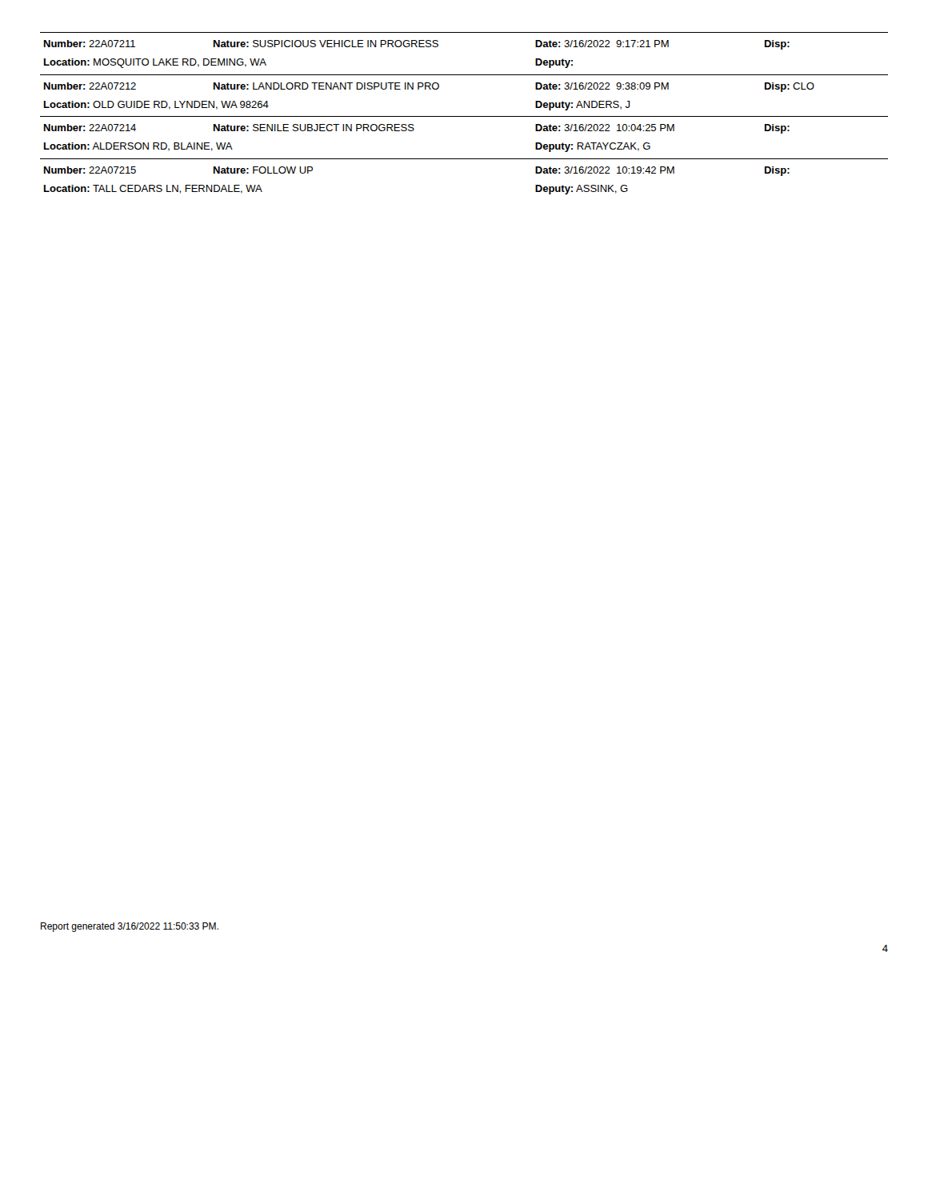| Number: 22A07211 | Nature: SUSPICIOUS VEHICLE IN PROGRESS | Date: 3/16/2022 9:17:21 PM | Disp: |
| Location: MOSQUITO LAKE RD, DEMING, WA | Deputy: |
| Number: 22A07212 | Nature: LANDLORD TENANT DISPUTE IN PRO | Date: 3/16/2022 9:38:09 PM | Disp: CLO |
| Location: OLD GUIDE RD, LYNDEN, WA 98264 | Deputy: ANDERS, J |
| Number: 22A07214 | Nature: SENILE SUBJECT IN PROGRESS | Date: 3/16/2022 10:04:25 PM | Disp: |
| Location: ALDERSON RD, BLAINE, WA | Deputy: RATAYCZAK, G |
| Number: 22A07215 | Nature: FOLLOW UP | Date: 3/16/2022 10:19:42 PM | Disp: |
| Location: TALL CEDARS LN, FERNDALE, WA | Deputy: ASSINK, G |
Report generated 3/16/2022 11:50:33 PM. 4